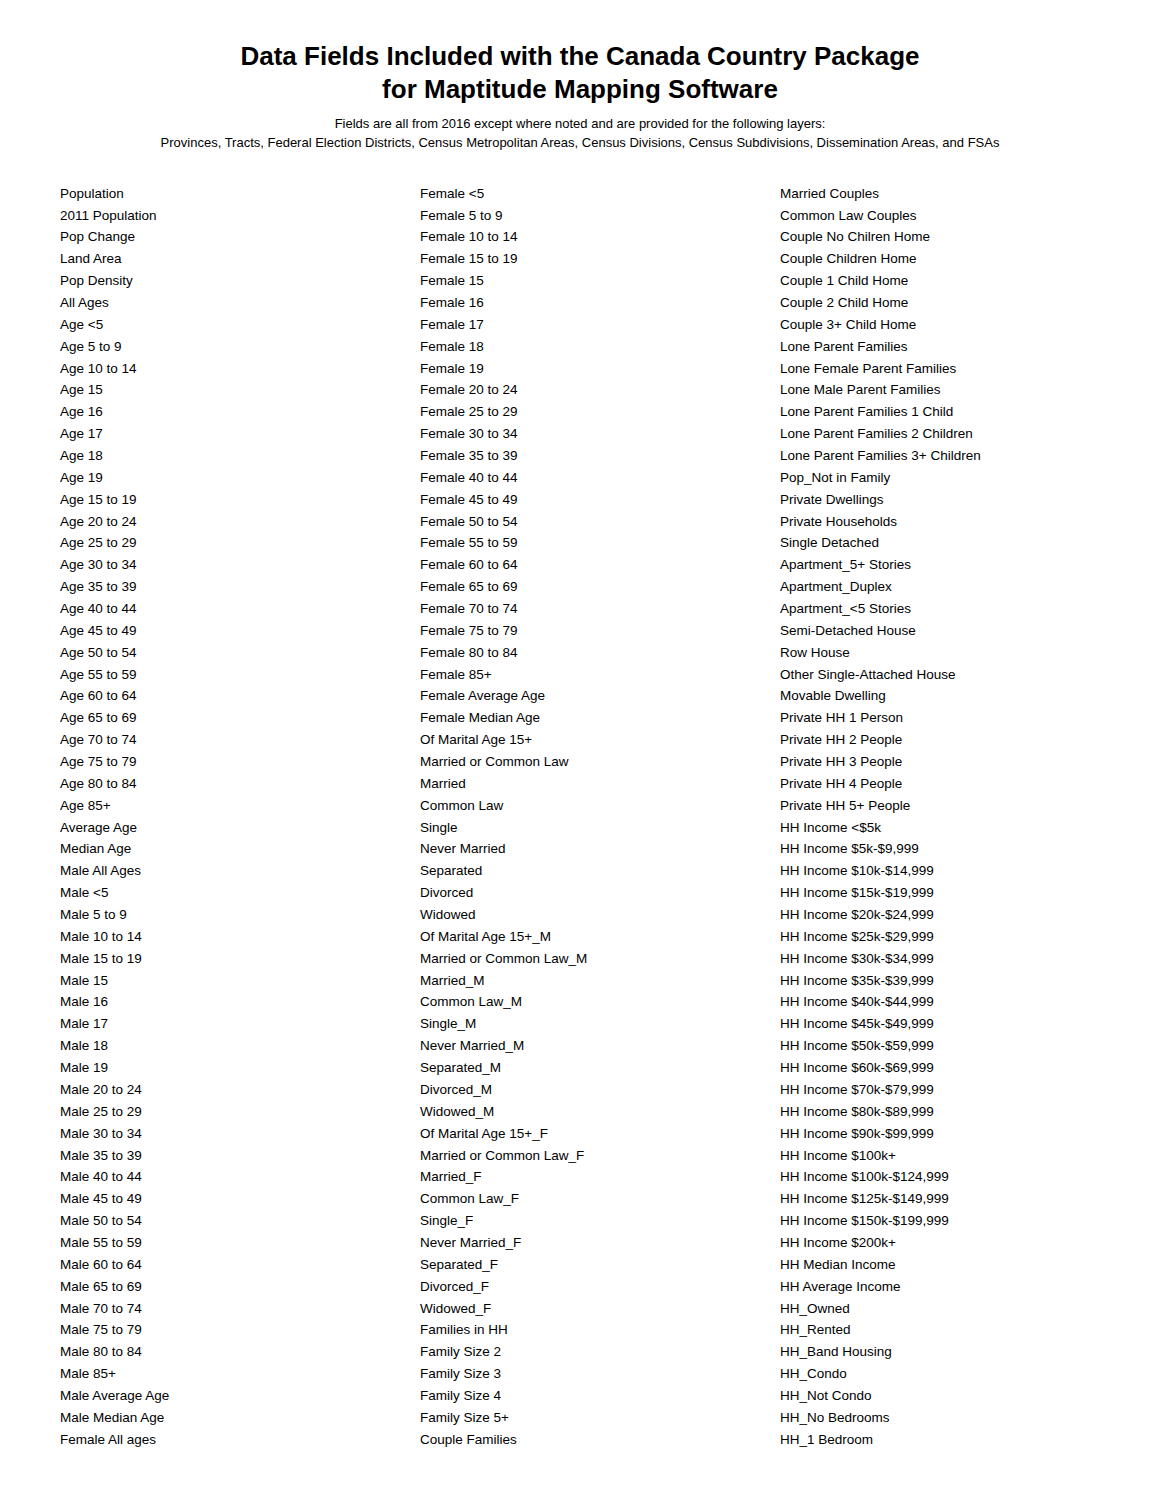Data Fields Included with the Canada Country Package
for Maptitude Mapping Software
Fields are all from 2016 except where noted and are provided for the following layers:
Provinces, Tracts, Federal Election Districts, Census Metropolitan Areas, Census Divisions, Census Subdivisions, Dissemination Areas, and FSAs
Population
2011 Population
Pop Change
Land Area
Pop Density
All Ages
Age <5
Age 5 to 9
Age 10 to 14
Age 15
Age 16
Age 17
Age 18
Age 19
Age 15 to 19
Age 20 to 24
Age 25 to 29
Age 30 to 34
Age 35 to 39
Age 40 to 44
Age 45 to 49
Age 50 to 54
Age 55 to 59
Age 60 to 64
Age 65 to 69
Age 70 to 74
Age 75 to 79
Age 80 to 84
Age 85+
Average Age
Median Age
Male All Ages
Male <5
Male 5 to 9
Male 10 to 14
Male 15 to 19
Male 15
Male 16
Male 17
Male 18
Male 19
Male 20 to 24
Male 25 to 29
Male 30 to 34
Male 35 to 39
Male 40 to 44
Male 45 to 49
Male 50 to 54
Male 55 to 59
Male 60 to 64
Male 65 to 69
Male 70 to 74
Male 75 to 79
Male 80 to 84
Male 85+
Male Average Age
Male Median Age
Female All ages
Female <5
Female 5 to 9
Female 10 to 14
Female 15 to 19
Female 15
Female 16
Female 17
Female 18
Female 19
Female 20 to 24
Female 25 to 29
Female 30 to 34
Female 35 to 39
Female 40 to 44
Female 45 to 49
Female 50 to 54
Female 55 to 59
Female 60 to 64
Female 65 to 69
Female 70 to 74
Female 75 to 79
Female 80 to 84
Female 85+
Female Average Age
Female Median Age
Of Marital Age 15+
Married or Common Law
Married
Common Law
Single
Never Married
Separated
Divorced
Widowed
Of Marital Age 15+_M
Married or Common Law_M
Married_M
Common Law_M
Single_M
Never Married_M
Separated_M
Divorced_M
Widowed_M
Of Marital Age 15+_F
Married or Common Law_F
Married_F
Common Law_F
Single_F
Never Married_F
Separated_F
Divorced_F
Widowed_F
Families in HH
Family Size 2
Family Size 3
Family Size 4
Family Size 5+
Couple Families
Married Couples
Common Law Couples
Couple No Chilren Home
Couple Children Home
Couple 1 Child Home
Couple 2 Child Home
Couple 3+ Child Home
Lone Parent Families
Lone Female Parent Families
Lone Male Parent Families
Lone Parent Families 1 Child
Lone Parent Families 2 Children
Lone Parent Families 3+ Children
Pop_Not in Family
Private Dwellings
Private Households
Single Detached
Apartment_5+ Stories
Apartment_Duplex
Apartment_<5 Stories
Semi-Detached House
Row House
Other Single-Attached House
Movable Dwelling
Private HH 1 Person
Private HH 2 People
Private HH 3 People
Private HH 4 People
Private HH 5+ People
HH Income <$5k
HH Income $5k-$9,999
HH Income $10k-$14,999
HH Income $15k-$19,999
HH Income $20k-$24,999
HH Income $25k-$29,999
HH Income $30k-$34,999
HH Income $35k-$39,999
HH Income $40k-$44,999
HH Income $45k-$49,999
HH Income $50k-$59,999
HH Income $60k-$69,999
HH Income $70k-$79,999
HH Income $80k-$89,999
HH Income $90k-$99,999
HH Income $100k+
HH Income $100k-$124,999
HH Income $125k-$149,999
HH Income $150k-$199,999
HH Income $200k+
HH Median Income
HH Average Income
HH_Owned
HH_Rented
HH_Band Housing
HH_Condo
HH_Not Condo
HH_No Bedrooms
HH_1 Bedroom